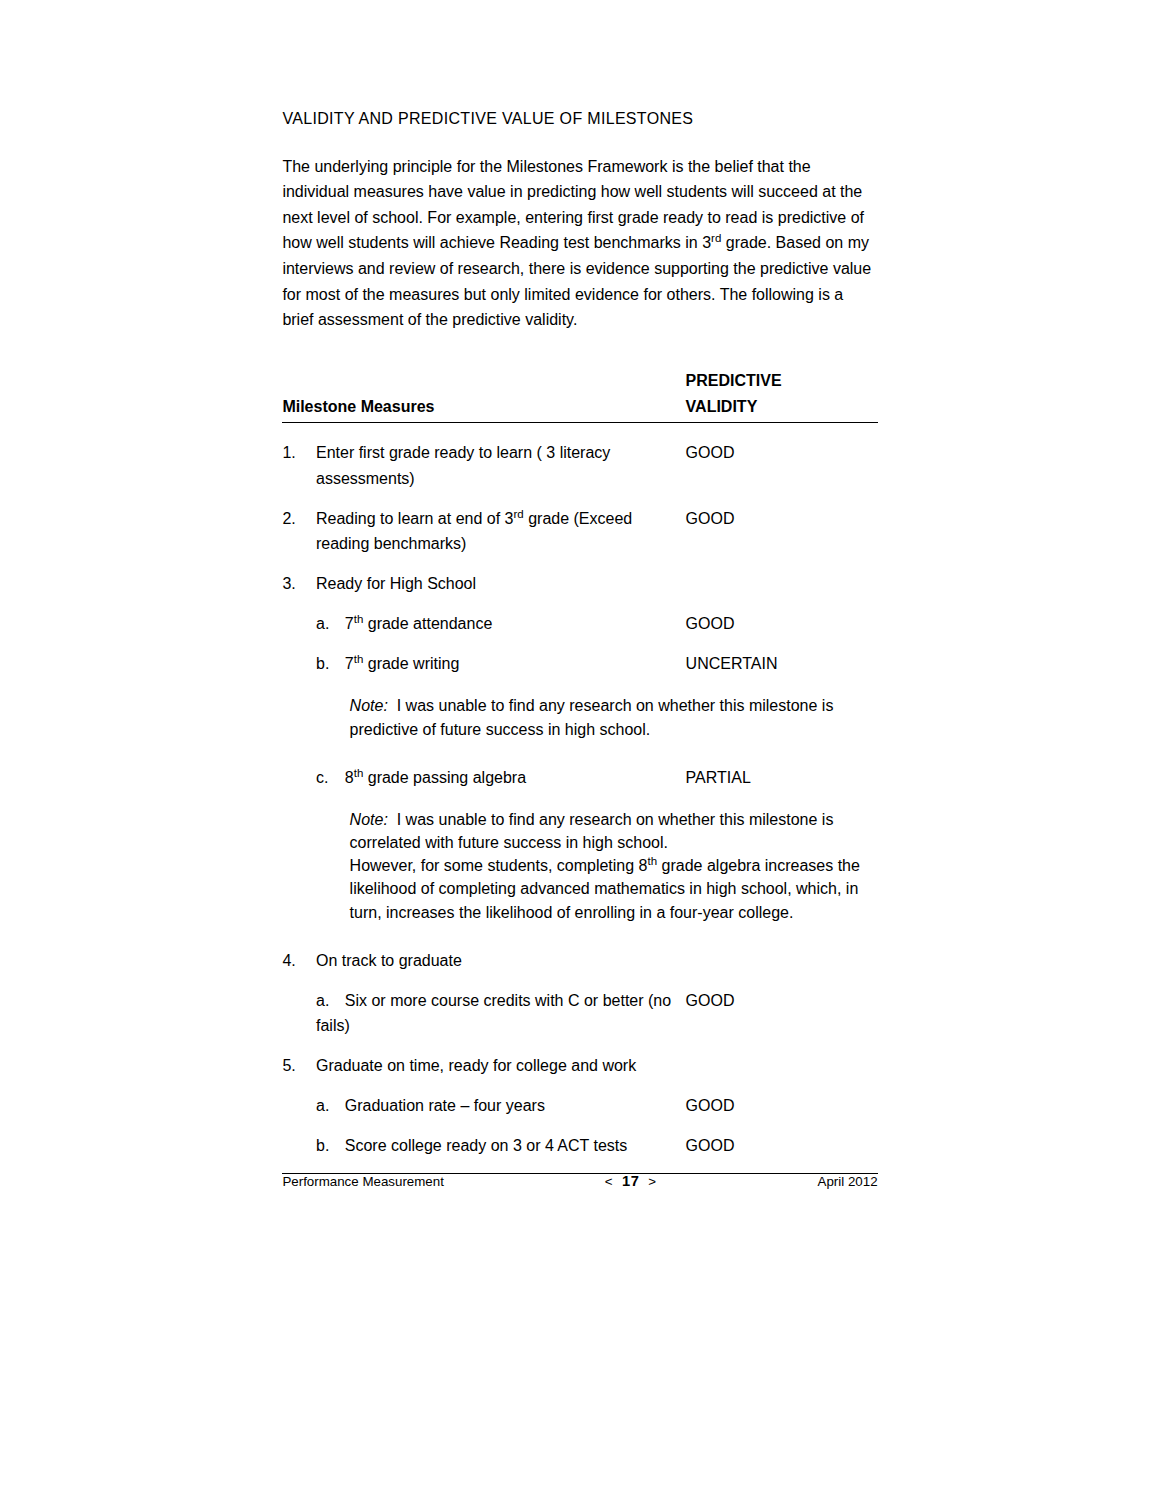VALIDITY AND PREDICTIVE VALUE OF MILESTONES
The underlying principle for the Milestones Framework is the belief that the individual measures have value in predicting how well students will succeed at the next level of school. For example, entering first grade ready to read is predictive of how well students will achieve Reading test benchmarks in 3rd grade. Based on my interviews and review of research, there is evidence supporting the predictive value for most of the measures but only limited evidence for others. The following is a brief assessment of the predictive validity.
| Milestone Measures | PREDICTIVE VALIDITY |
| --- | --- |
| 1. | Enter first grade ready to learn ( 3 literacy assessments) | GOOD |
| 2. | Reading to learn at end of 3 rd grade (Exceed reading benchmarks) | GOOD |
| 3. | Ready for High School | |
| | a. 7 th grade attendance | GOOD |
| | b. 7 th grade writing | UNCERTAIN |
| | Note: I was unable to find any research on whether this milestone is predictive of future success in high school. |
| | c. 8 th grade passing algebra | PARTIAL |
| | Note: I was unable to find any research on whether this milestone is correlated with future success in high school. However, for some students, completing 8 th grade algebra increases the likelihood of completing advanced mathematics in high school, which, in turn, increases the likelihood of enrolling in a four-year college. |
| 4. | On track to graduate | |
| | a. Six or more course credits with C or better (no fails) | GOOD |
| 5. | Graduate on time, ready for college and work | |
| | a. Graduation rate – four years | GOOD |
| | b. Score college ready on 3 or 4 ACT tests | GOOD |
Performance Measurement < 17 > April 2012